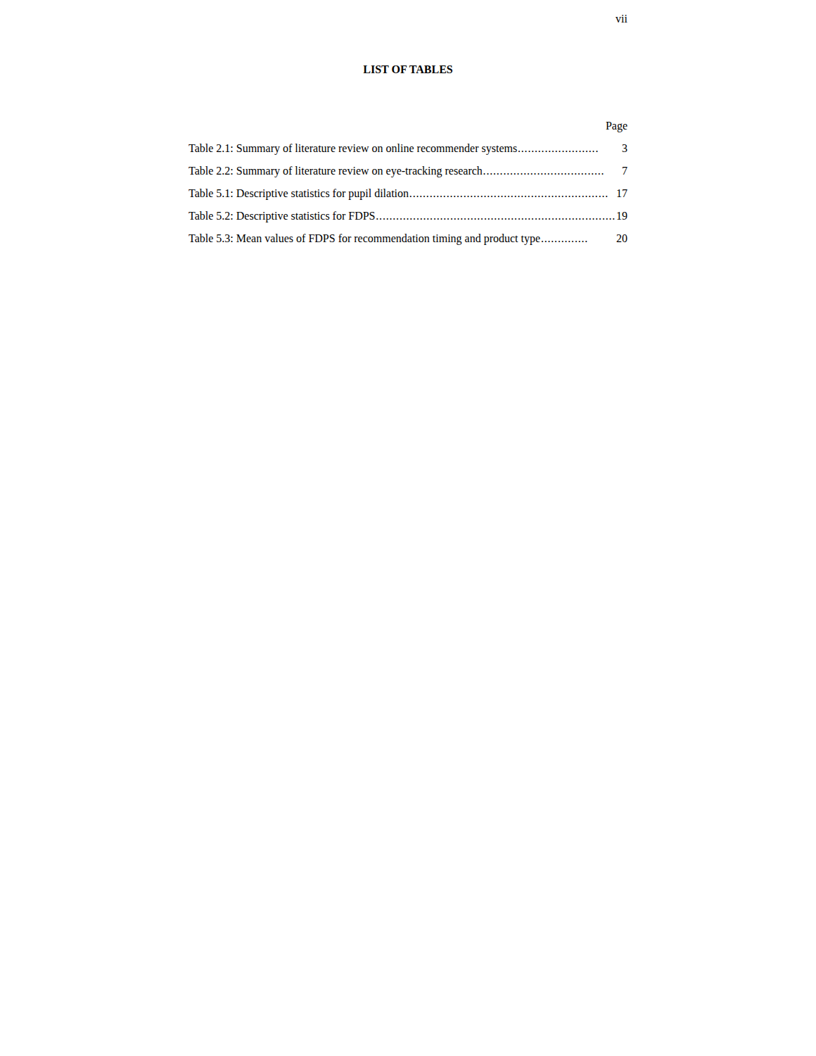vii
LIST OF TABLES
Page
Table 2.1: Summary of literature review on online recommender systems ........................ 3
Table 2.2: Summary of literature review on eye-tracking research .................................... 7
Table 5.1: Descriptive statistics for pupil dilation ........................................................... 17
Table 5.2: Descriptive statistics for FDPS ....................................................................... 19
Table 5.3: Mean values of FDPS for recommendation timing and product type .............. 20